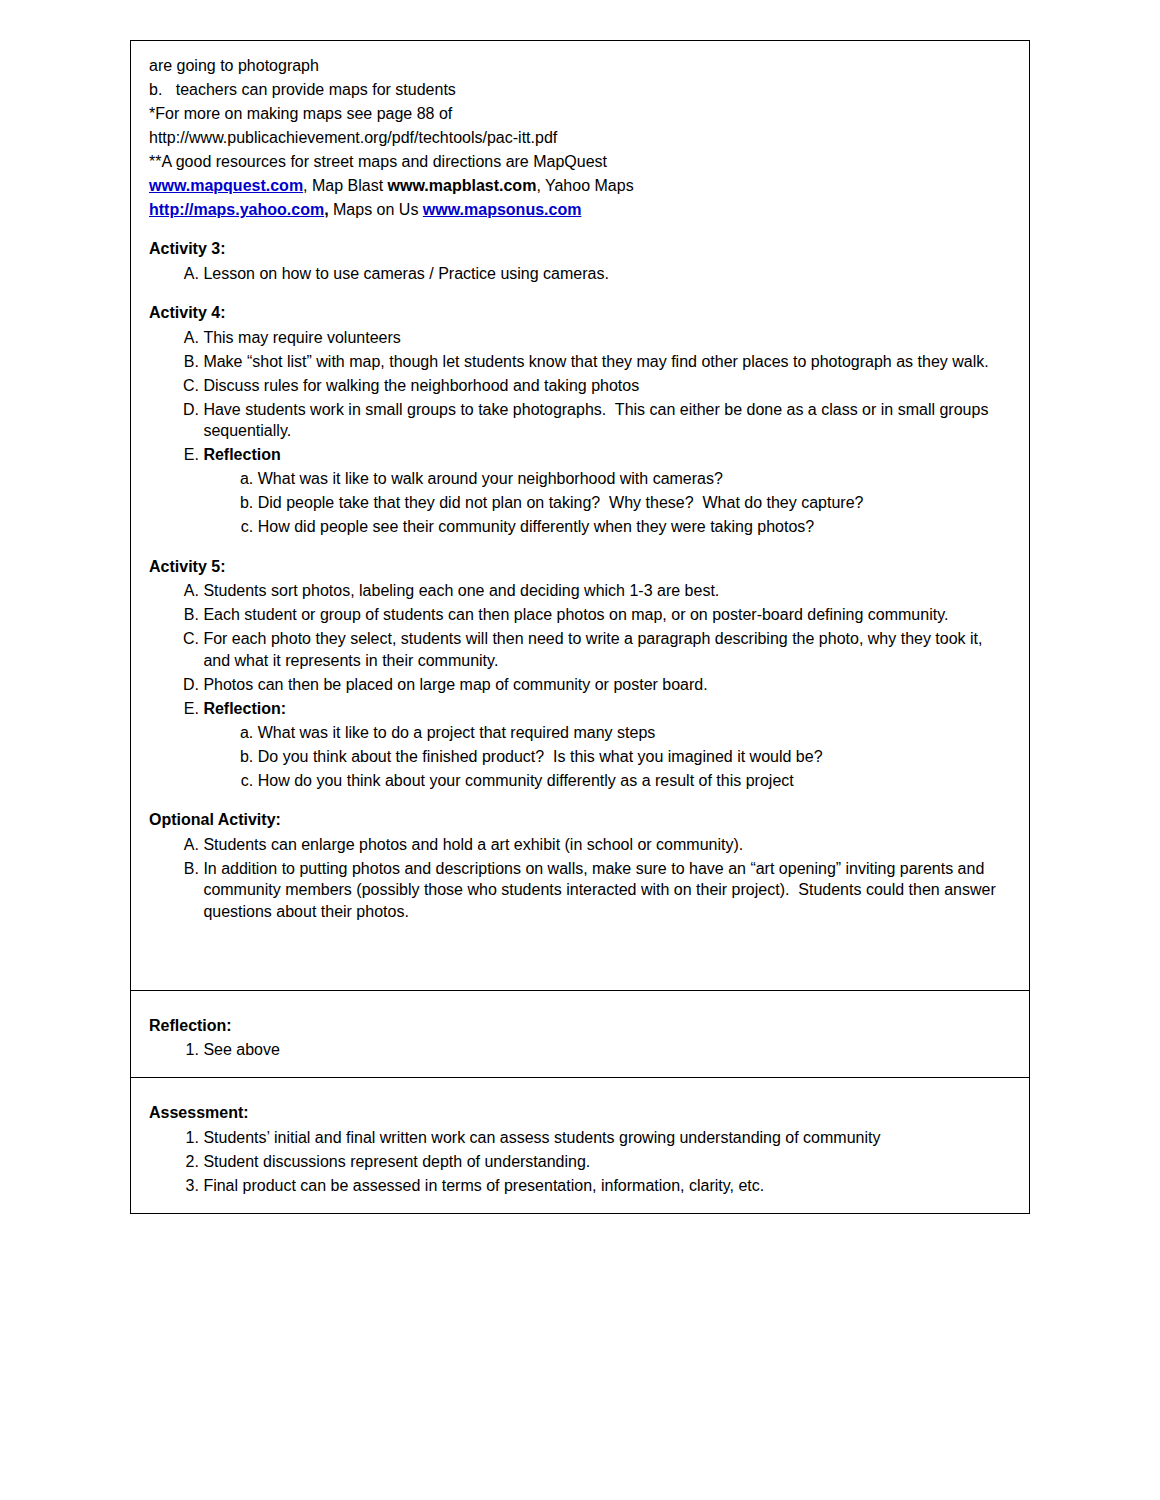are going to photograph
b. teachers can provide maps for students
*For more on making maps see page 88 of
http://www.publicachievement.org/pdf/techtools/pac-itt.pdf
**A good resources for street maps and directions are MapQuest
www.mapquest.com, Map Blast www.mapblast.com, Yahoo Maps
http://maps.yahoo.com, Maps on Us www.mapsonus.com
Activity 3:
Lesson on how to use cameras / Practice using cameras.
Activity 4:
This may require volunteers
Make “shot list” with map, though let students know that they may find other places to photograph as they walk.
Discuss rules for walking the neighborhood and taking photos
Have students work in small groups to take photographs. This can either be done as a class or in small groups sequentially.
Reflection
What was it like to walk around your neighborhood with cameras?
Did people take that they did not plan on taking? Why these? What do they capture?
How did people see their community differently when they were taking photos?
Activity 5:
Students sort photos, labeling each one and deciding which 1-3 are best.
Each student or group of students can then place photos on map, or on poster-board defining community.
For each photo they select, students will then need to write a paragraph describing the photo, why they took it, and what it represents in their community.
Photos can then be placed on large map of community or poster board.
Reflection:
What was it like to do a project that required many steps
Do you think about the finished product? Is this what you imagined it would be?
How do you think about your community differently as a result of this project
Optional Activity:
Students can enlarge photos and hold a art exhibit (in school or community).
In addition to putting photos and descriptions on walls, make sure to have an “art opening” inviting parents and community members (possibly those who students interacted with on their project). Students could then answer questions about their photos.
Reflection:
See above
Assessment:
Students’ initial and final written work can assess students growing understanding of community
Student discussions represent depth of understanding.
Final product can be assessed in terms of presentation, information, clarity, etc.